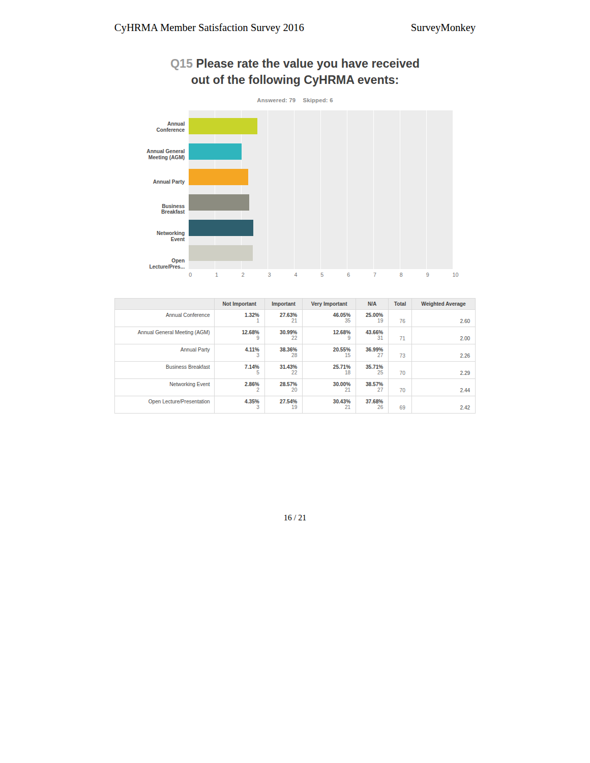CyHRMA Member Satisfaction Survey 2016
SurveyMonkey
Q15 Please rate the value you have received
out of the following CyHRMA events:
Answered: 79 Skipped: 6
Annual
Conference
Annual General
Meeting (AGM)
Annual Party
Business
Breakfast
Networking
Event
Open
Lecture/Pres...
01234 5678910
| | Not Important | Important | Very Important | N/A | Total | Weighted Average |
| --- | --- | --- | --- | --- | --- | --- |
| Annual Conference | 1.32% 1 | 27.63% 21 | 46.05% 35 | 25.00% 19 | 76 | 2.60 |
| Annual General Meeting (AGM) | 12.68% 9 | 30.99% 22 | 12.68% 9 | 43.66% 31 | 71 | 2.00 |
| Annual Party | 4.11% 3 | 38.36% 28 | 20.55% 15 | 36.99% 27 | 73 | 2.26 |
| Business Breakfast | 7.14% 5 | 31.43% 22 | 25.71% 18 | 35.71% 25 | 70 | 2.29 |
| Networking Event | 2.86% 2 | 28.57% 20 | 30.00% 21 | 38.57% 27 | 70 | 2.44 |
| Open Lecture/Presentation | 4.35% 3 | 27.54% 19 | 30.43% 21 | 37.68% 26 | 69 | 2.42 |
16 / 21